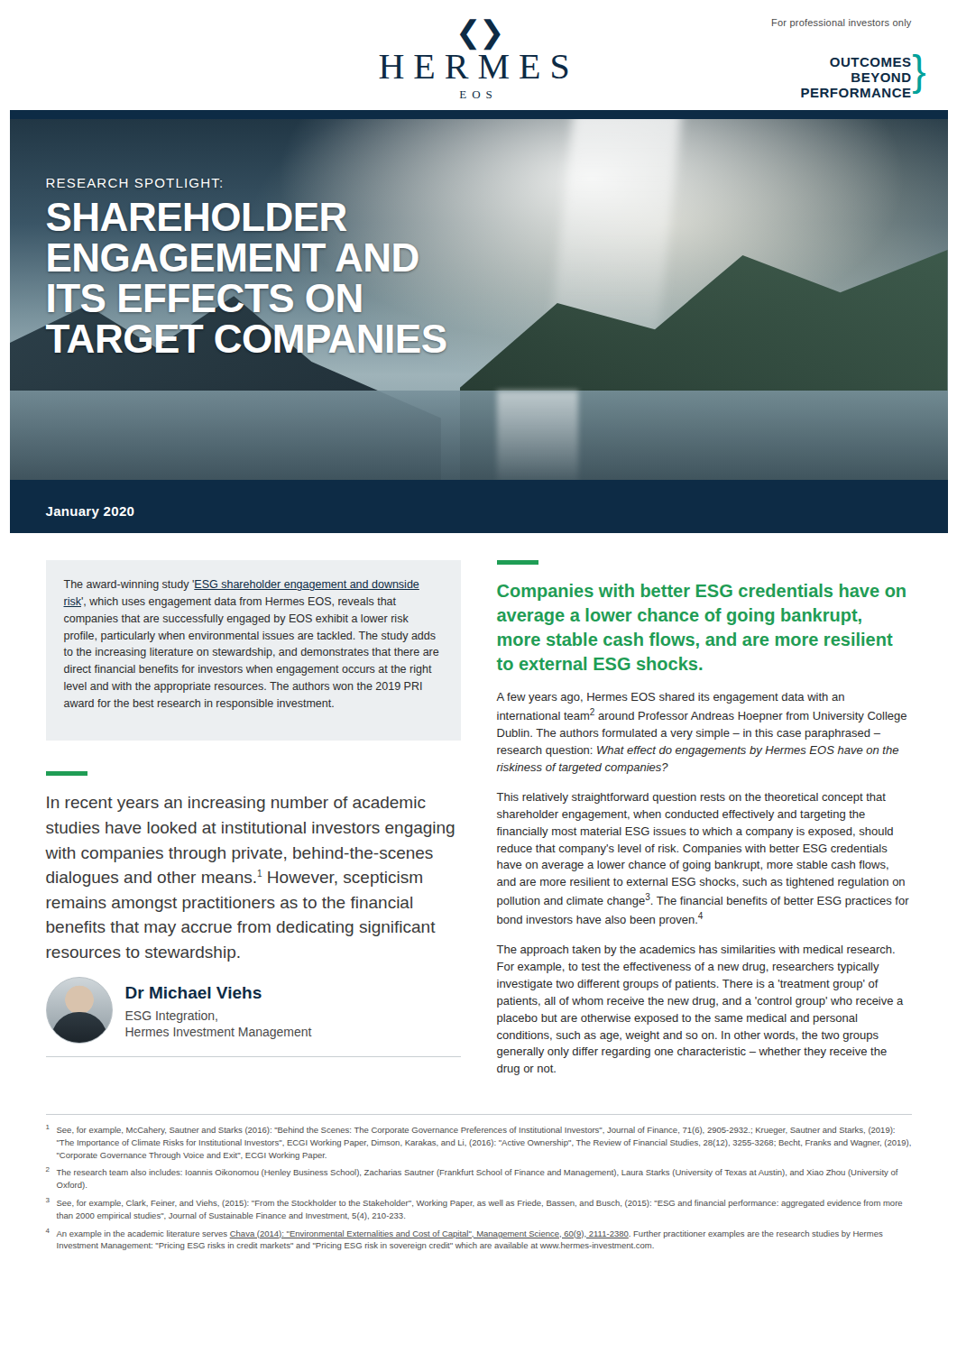❮❯ HERMES EOS
For professional investors only
} OUTCOMES BEYOND PERFORMANCE
Research Spotlight:
Shareholder
Engagement and
its Effects on
Target Companies
January 2020
The award-winning study 'ESG shareholder engagement and downside risk', which uses engagement data from Hermes EOS, reveals that companies that are successfully engaged by EOS exhibit a lower risk profile, particularly when environmental issues are tackled. The study adds to the increasing literature on stewardship, and demonstrates that there are direct financial benefits for investors when engagement occurs at the right level and with the appropriate resources. The authors won the 2019 PRI award for the best research in responsible investment.
In recent years an increasing number of academic studies have looked at institutional investors engaging with companies through private, behind-the-scenes dialogues and other means.1 However, scepticism remains amongst practitioners as to the financial benefits that may accrue from dedicating significant resources to stewardship.
Dr Michael Viehs
ESG Integration,
Hermes Investment Management
Companies with better ESG credentials have on average a lower chance of going bankrupt, more stable cash flows, and are more resilient to external ESG shocks.
A few years ago, Hermes EOS shared its engagement data with an international team2 around Professor Andreas Hoepner from University College Dublin. The authors formulated a very simple – in this case paraphrased – research question: What effect do engagements by Hermes EOS have on the riskiness of targeted companies?
This relatively straightforward question rests on the theoretical concept that shareholder engagement, when conducted effectively and targeting the financially most material ESG issues to which a company is exposed, should reduce that company's level of risk. Companies with better ESG credentials have on average a lower chance of going bankrupt, more stable cash flows, and are more resilient to external ESG shocks, such as tightened regulation on pollution and climate change3. The financial benefits of better ESG practices for bond investors have also been proven.4
The approach taken by the academics has similarities with medical research. For example, to test the effectiveness of a new drug, researchers typically investigate two different groups of patients. There is a 'treatment group' of patients, all of whom receive the new drug, and a 'control group' who receive a placebo but are otherwise exposed to the same medical and personal conditions, such as age, weight and so on. In other words, the two groups generally only differ regarding one characteristic – whether they receive the drug or not.
1 See, for example, McCahery, Sautner and Starks (2016): "Behind the Scenes: The Corporate Governance Preferences of Institutional Investors", Journal of Finance, 71(6), 2905-2932.; Krueger, Sautner and Starks, (2019): "The Importance of Climate Risks for Institutional Investors", ECGI Working Paper, Dimson, Karakas, and Li, (2016): "Active Ownership", The Review of Financial Studies, 28(12), 3255-3268; Becht, Franks and Wagner, (2019), "Corporate Governance Through Voice and Exit", ECGI Working Paper.
2 The research team also includes: Ioannis Oikonomou (Henley Business School), Zacharias Sautner (Frankfurt School of Finance and Management), Laura Starks (University of Texas at Austin), and Xiao Zhou (University of Oxford).
3 See, for example, Clark, Feiner, and Viehs, (2015): "From the Stockholder to the Stakeholder", Working Paper, as well as Friede, Bassen, and Busch, (2015): "ESG and financial performance: aggregated evidence from more than 2000 empirical studies", Journal of Sustainable Finance and Investment, 5(4), 210-233.
4 An example in the academic literature serves Chava (2014): "Environmental Externalities and Cost of Capital", Management Science, 60(9), 2111-2380. Further practitioner examples are the research studies by Hermes Investment Management: "Pricing ESG risks in credit markets" and "Pricing ESG risk in sovereign credit" which are available at www.hermes-investment.com.